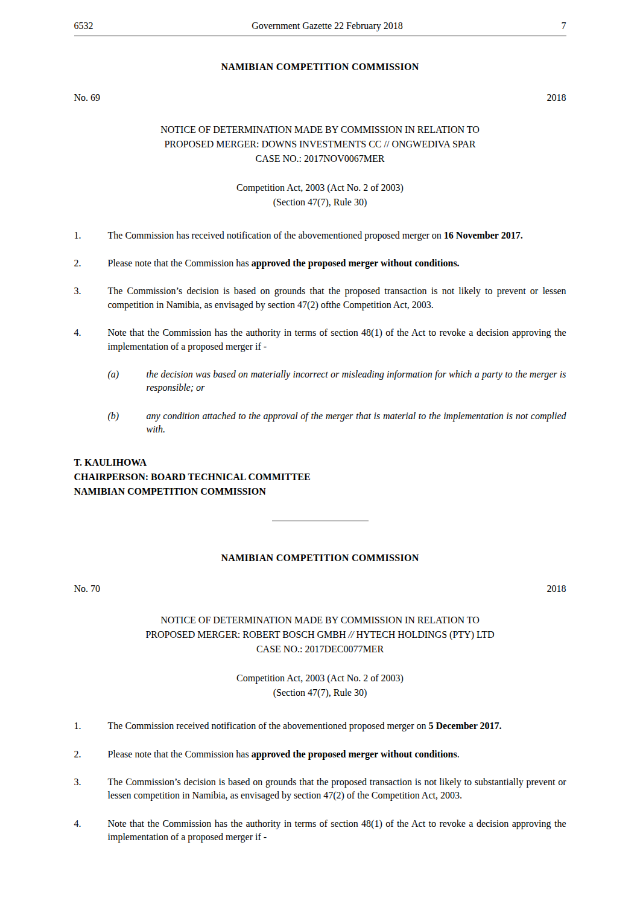6532 Government Gazette 22 February 2018 7
NAMIBIAN COMPETITION COMMISSION
No. 69 2018
NOTICE OF DETERMINATION MADE BY COMMISSION IN RELATION TO
PROPOSED MERGER: DOWNS INVESTMENTS CC // ONGWEDIVA SPAR
CASE NO.: 2017NOV0067MER
Competition Act, 2003 (Act No. 2 of 2003)
(Section 47(7), Rule 30)
The Commission has received notification of the abovementioned proposed merger on 16 November 2017.
Please note that the Commission has approved the proposed merger without conditions.
The Commission’s decision is based on grounds that the proposed transaction is not likely to prevent or lessen competition in Namibia, as envisaged by section 47(2) ofthe Competition Act, 2003.
Note that the Commission has the authority in terms of section 48(1) of the Act to revoke a decision approving the implementation of a proposed merger if -
the decision was based on materially incorrect or misleading information for which a party to the merger is responsible; or
any condition attached to the approval of the merger that is material to the implementation is not complied with.
T. KAULIHOWA
CHAIRPERSON: BOARD TECHNICAL COMMITTEE
NAMIBIAN COMPETITION COMMISSION
NAMIBIAN COMPETITION COMMISSION
No. 70 2018
NOTICE OF DETERMINATION MADE BY COMMISSION IN RELATION TO
PROPOSED MERGER: ROBERT BOSCH GMBH // HYTECH HOLDINGS (PTY) LTD
CASE NO.: 2017DEC0077MER
Competition Act, 2003 (Act No. 2 of 2003)
(Section 47(7), Rule 30)
The Commission received notification of the abovementioned proposed merger on 5 December 2017.
Please note that the Commission has approved the proposed merger without conditions.
The Commission’s decision is based on grounds that the proposed transaction is not likely to substantially prevent or lessen competition in Namibia, as envisaged by section 47(2) of the Competition Act, 2003.
Note that the Commission has the authority in terms of section 48(1) of the Act to revoke a decision approving the implementation of a proposed merger if -